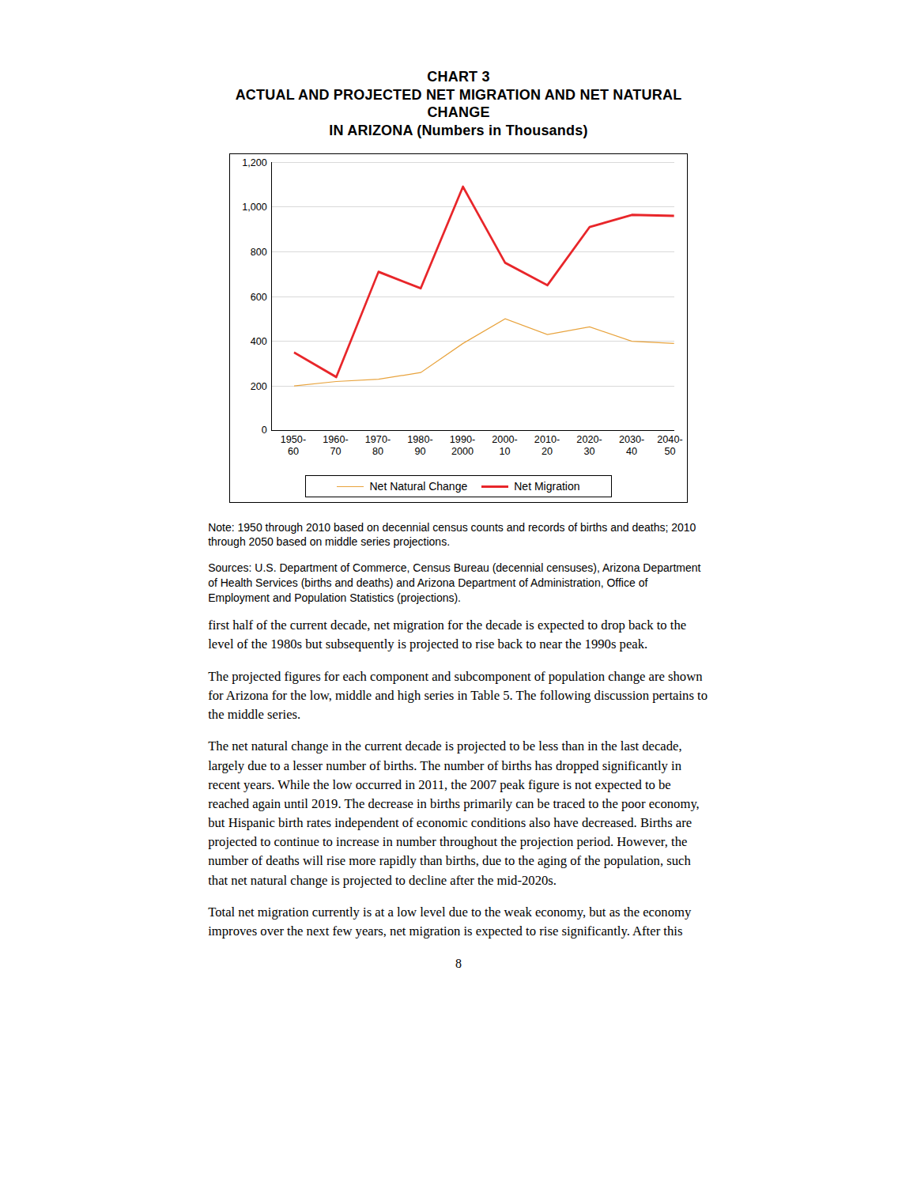CHART 3
ACTUAL AND PROJECTED NET MIGRATION AND NET NATURAL CHANGE
IN ARIZONA (Numbers in Thousands)
1,200
1,000
800
600
400
200
0
1950-
60
1960-
70
1970-
80
1980-
90
1990-
2000
2000-
10
2010-
20
2020-
30
2030-
40
2040-
50
Net Natural Change Net Migration
Note: 1950 through 2010 based on decennial census counts and records of births and deaths; 2010 through 2050 based on middle series projections.
Sources: U.S. Department of Commerce, Census Bureau (decennial censuses), Arizona Department of Health Services (births and deaths) and Arizona Department of Administration, Office of Employment and Population Statistics (projections).
first half of the current decade, net migration for the decade is expected to drop back to the level of the 1980s but subsequently is projected to rise back to near the 1990s peak.
The projected figures for each component and subcomponent of population change are shown for Arizona for the low, middle and high series in Table 5. The following discussion pertains to the middle series.
The net natural change in the current decade is projected to be less than in the last decade, largely due to a lesser number of births. The number of births has dropped significantly in recent years. While the low occurred in 2011, the 2007 peak figure is not expected to be reached again until 2019. The decrease in births primarily can be traced to the poor economy, but Hispanic birth rates independent of economic conditions also have decreased. Births are projected to continue to increase in number throughout the projection period. However, the number of deaths will rise more rapidly than births, due to the aging of the population, such that net natural change is projected to decline after the mid-2020s.
Total net migration currently is at a low level due to the weak economy, but as the economy improves over the next few years, net migration is expected to rise significantly. After this
8